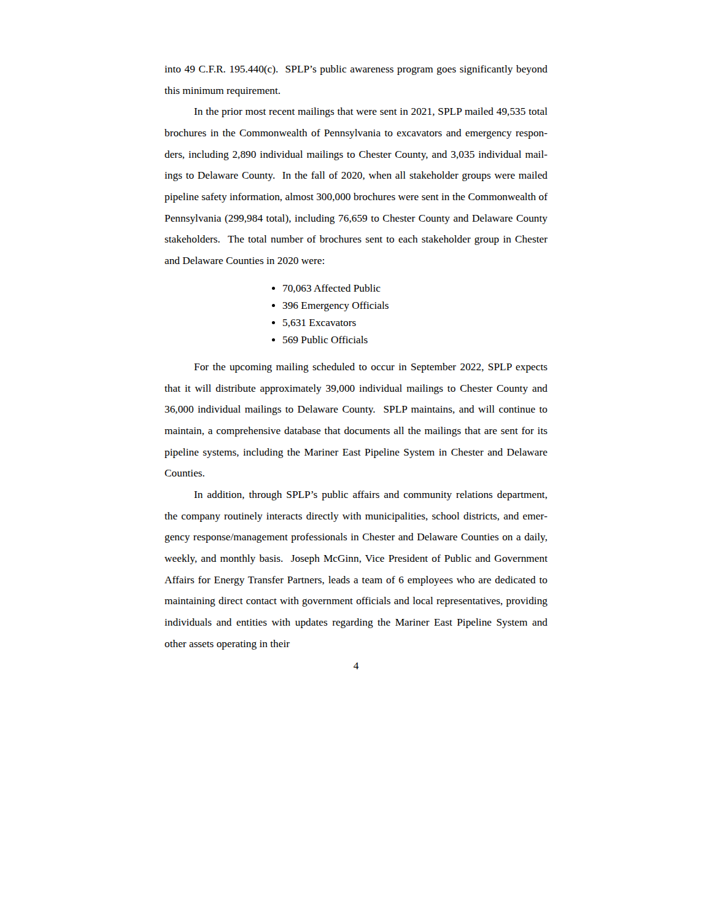into 49 C.F.R. 195.440(c). SPLP’s public awareness program goes significantly beyond this minimum requirement.
In the prior most recent mailings that were sent in 2021, SPLP mailed 49,535 total brochures in the Commonwealth of Pennsylvania to excavators and emergency responders, including 2,890 individual mailings to Chester County, and 3,035 individual mailings to Delaware County. In the fall of 2020, when all stakeholder groups were mailed pipeline safety information, almost 300,000 brochures were sent in the Commonwealth of Pennsylvania (299,984 total), including 76,659 to Chester County and Delaware County stakeholders. The total number of brochures sent to each stakeholder group in Chester and Delaware Counties in 2020 were:
70,063 Affected Public
396 Emergency Officials
5,631 Excavators
569 Public Officials
For the upcoming mailing scheduled to occur in September 2022, SPLP expects that it will distribute approximately 39,000 individual mailings to Chester County and 36,000 individual mailings to Delaware County. SPLP maintains, and will continue to maintain, a comprehensive database that documents all the mailings that are sent for its pipeline systems, including the Mariner East Pipeline System in Chester and Delaware Counties.
In addition, through SPLP’s public affairs and community relations department, the company routinely interacts directly with municipalities, school districts, and emergency response/management professionals in Chester and Delaware Counties on a daily, weekly, and monthly basis. Joseph McGinn, Vice President of Public and Government Affairs for Energy Transfer Partners, leads a team of 6 employees who are dedicated to maintaining direct contact with government officials and local representatives, providing individuals and entities with updates regarding the Mariner East Pipeline System and other assets operating in their
4